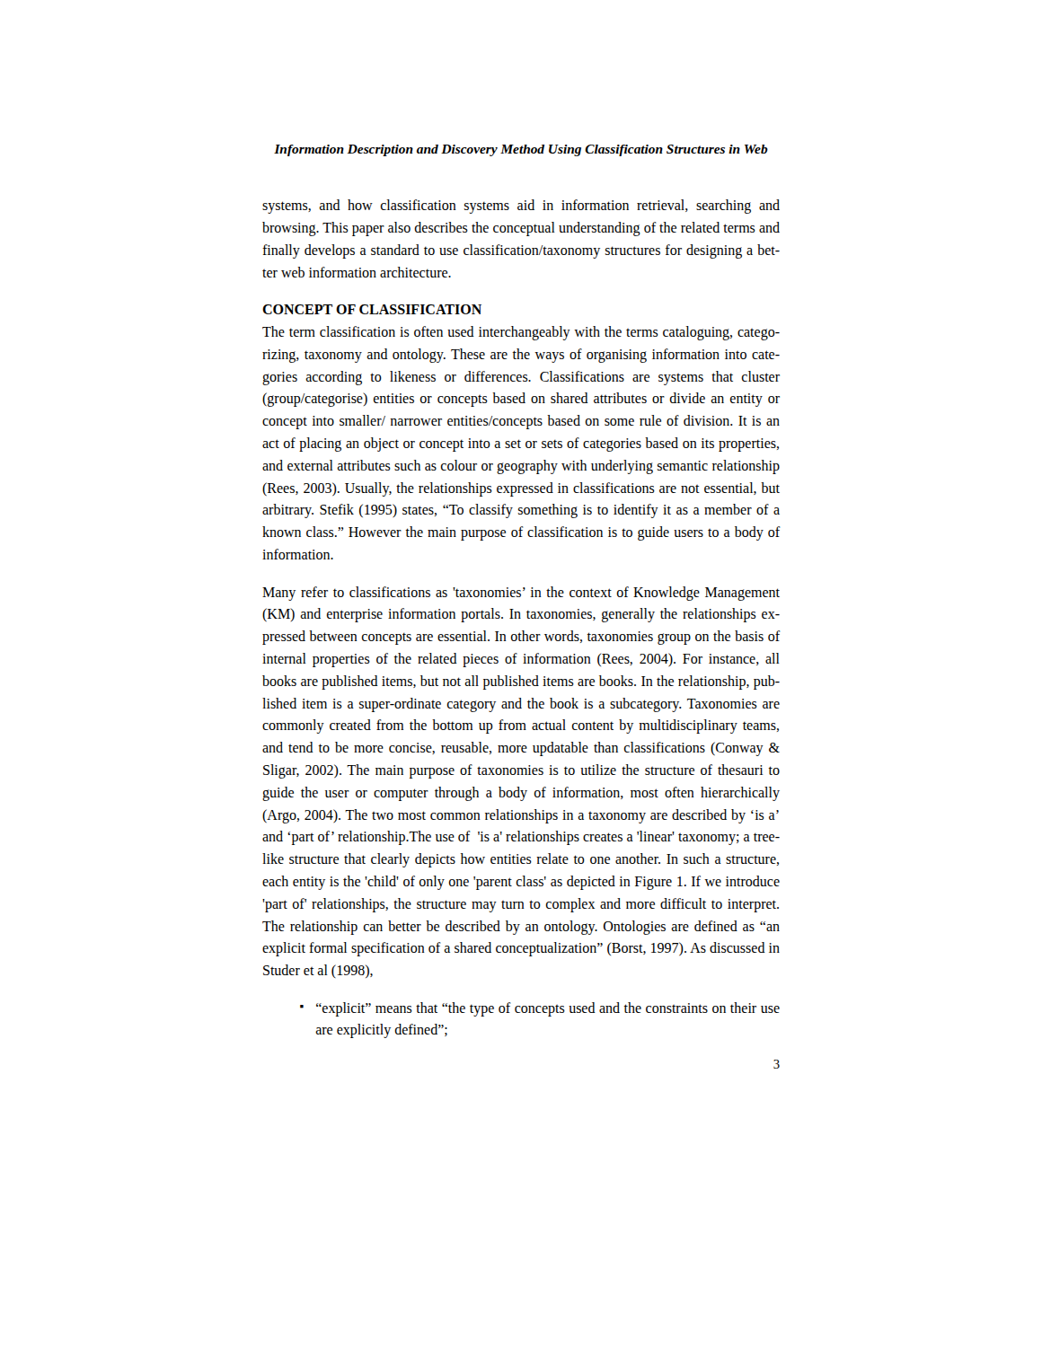Information Description and Discovery Method Using Classification Structures in Web
systems, and how classification systems aid in information retrieval, searching and browsing. This paper also describes the conceptual understanding of the related terms and finally develops a standard to use classification/taxonomy structures for designing a better web information architecture.
Concept of Classification
The term classification is often used interchangeably with the terms cataloguing, categorizing, taxonomy and ontology. These are the ways of organising information into categories according to likeness or differences. Classifications are systems that cluster (group/categorise) entities or concepts based on shared attributes or divide an entity or concept into smaller/ narrower entities/concepts based on some rule of division. It is an act of placing an object or concept into a set or sets of categories based on its properties, and external attributes such as colour or geography with underlying semantic relationship (Rees, 2003). Usually, the relationships expressed in classifications are not essential, but arbitrary. Stefik (1995) states, “To classify something is to identify it as a member of a known class.” However the main purpose of classification is to guide users to a body of information.
Many refer to classifications as 'taxonomies’ in the context of Knowledge Management (KM) and enterprise information portals. In taxonomies, generally the relationships expressed between concepts are essential. In other words, taxonomies group on the basis of internal properties of the related pieces of information (Rees, 2004). For instance, all books are published items, but not all published items are books. In the relationship, published item is a super-ordinate category and the book is a subcategory. Taxonomies are commonly created from the bottom up from actual content by multidisciplinary teams, and tend to be more concise, reusable, more updatable than classifications (Conway & Sligar, 2002). The main purpose of taxonomies is to utilize the structure of thesauri to guide the user or computer through a body of information, most often hierarchically (Argo, 2004). The two most common relationships in a taxonomy are described by ‘is a’ and ‘part of’ relationship.The use of 'is a' relationships creates a 'linear' taxonomy; a tree-like structure that clearly depicts how entities relate to one another. In such a structure, each entity is the 'child' of only one 'parent class' as depicted in Figure 1. If we introduce 'part of' relationships, the structure may turn to complex and more difficult to interpret. The relationship can better be described by an ontology. Ontologies are defined as “an explicit formal specification of a shared conceptualization” (Borst, 1997). As discussed in Studer et al (1998),
“explicit” means that “the type of concepts used and the constraints on their use are explicitly defined”;
3